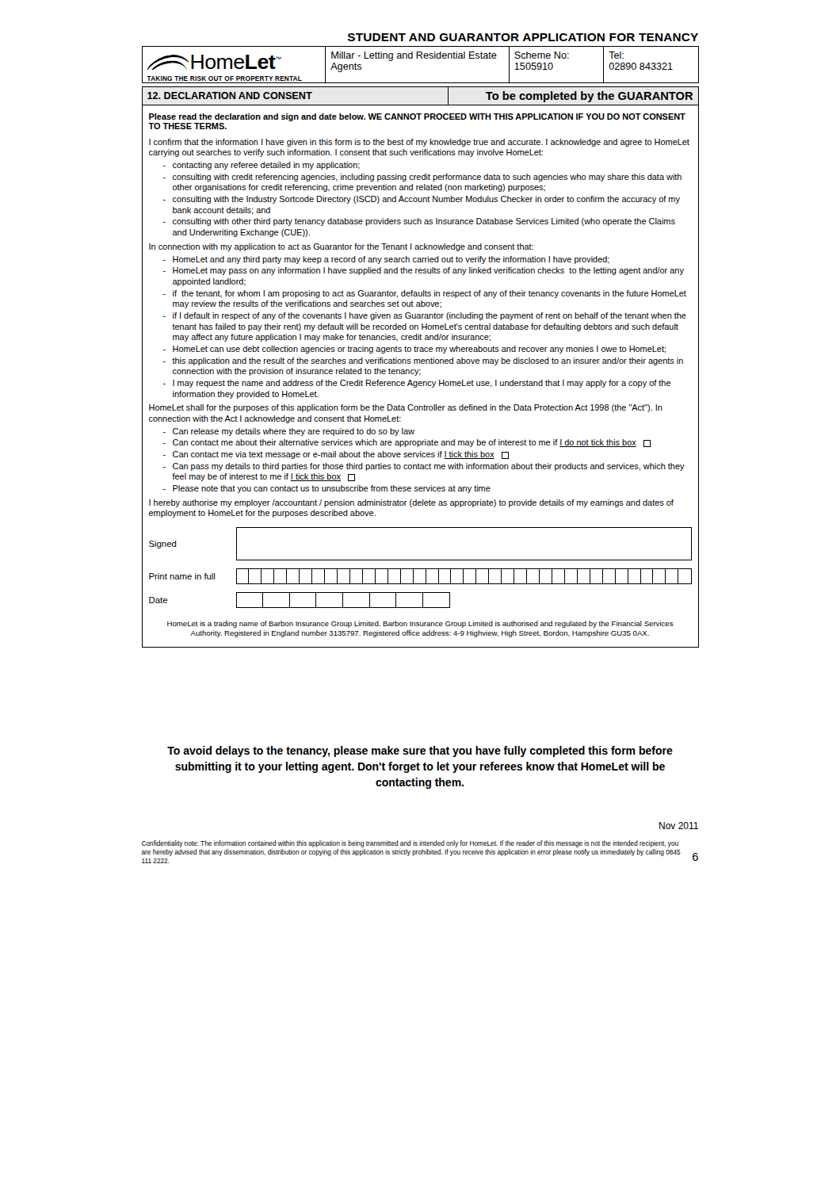STUDENT AND GUARANTOR APPLICATION FOR TENANCY
| Home Let ™ TAKING THE RISK OUT OF PROPERTY RENTAL | Millar - Letting and Residential Estate Agents | Scheme No: 1505910 | Tel: 02890 843321 |
| 12. DECLARATION AND CONSENT | To be completed by the GUARANTOR |
Please read the declaration and sign and date below. WE CANNOT PROCEED WITH THIS APPLICATION IF YOU DO NOT CONSENT TO THESE TERMS.
I confirm that the information I have given in this form is to the best of my knowledge true and accurate. I acknowledge and agree to HomeLet carrying out searches to verify such information. I consent that such verifications may involve HomeLet:
contacting any referee detailed in my application;
consulting with credit referencing agencies, including passing credit performance data to such agencies who may share this data with other organisations for credit referencing, crime prevention and related (non marketing) purposes;
consulting with the Industry Sortcode Directory (ISCD) and Account Number Modulus Checker in order to confirm the accuracy of my bank account details; and
consulting with other third party tenancy database providers such as Insurance Database Services Limited (who operate the Claims and Underwriting Exchange (CUE)).
In connection with my application to act as Guarantor for the Tenant I acknowledge and consent that:
HomeLet and any third party may keep a record of any search carried out to verify the information I have provided;
HomeLet may pass on any information I have supplied and the results of any linked verification checks to the letting agent and/or any appointed landlord;
if the tenant, for whom I am proposing to act as Guarantor, defaults in respect of any of their tenancy covenants in the future HomeLet may review the results of the verifications and searches set out above;
if I default in respect of any of the covenants I have given as Guarantor (including the payment of rent on behalf of the tenant when the tenant has failed to pay their rent) my default will be recorded on HomeLet's central database for defaulting debtors and such default may affect any future application I may make for tenancies, credit and/or insurance;
HomeLet can use debt collection agencies or tracing agents to trace my whereabouts and recover any monies I owe to HomeLet;
this application and the result of the searches and verifications mentioned above may be disclosed to an insurer and/or their agents in connection with the provision of insurance related to the tenancy;
I may request the name and address of the Credit Reference Agency HomeLet use, I understand that I may apply for a copy of the information they provided to HomeLet.
HomeLet shall for the purposes of this application form be the Data Controller as defined in the Data Protection Act 1998 (the "Act"). In connection with the Act I acknowledge and consent that HomeLet:
Can release my details where they are required to do so by law
Can contact me about their alternative services which are appropriate and may be of interest to me if I do not tick this box
Can contact me via text message or e-mail about the above services if I tick this box
Can pass my details to third parties for those third parties to contact me with information about their products and services, which they feel may be of interest to me if I tick this box
Please note that you can contact us to unsubscribe from these services at any time
I hereby authorise my employer /accountant / pension administrator (delete as appropriate) to provide details of my earnings and dates of employment to HomeLet for the purposes described above.
| Signed | |
| Print name in full | |
| Date | |
HomeLet is a trading name of Barbon Insurance Group Limited. Barbon Insurance Group Limited is authorised and regulated by the Financial Services Authority. Registered in England number 3135797. Registered office address: 4-9 Highview, High Street, Bordon, Hampshire GU35 0AX.
To avoid delays to the tenancy, please make sure that you have fully completed this form before submitting it to your letting agent. Don't forget to let your referees know that HomeLet will be contacting them.
Nov 2011
Confidentiality note: The information contained within this application is being transmitted and is intended only for HomeLet. If the reader of this message is not the intended recipient, you are hereby advised that any dissemination, distribution or copying of this application is strictly prohibited. If you receive this application in error please notify us immediately by calling 0845 111 2222. 6